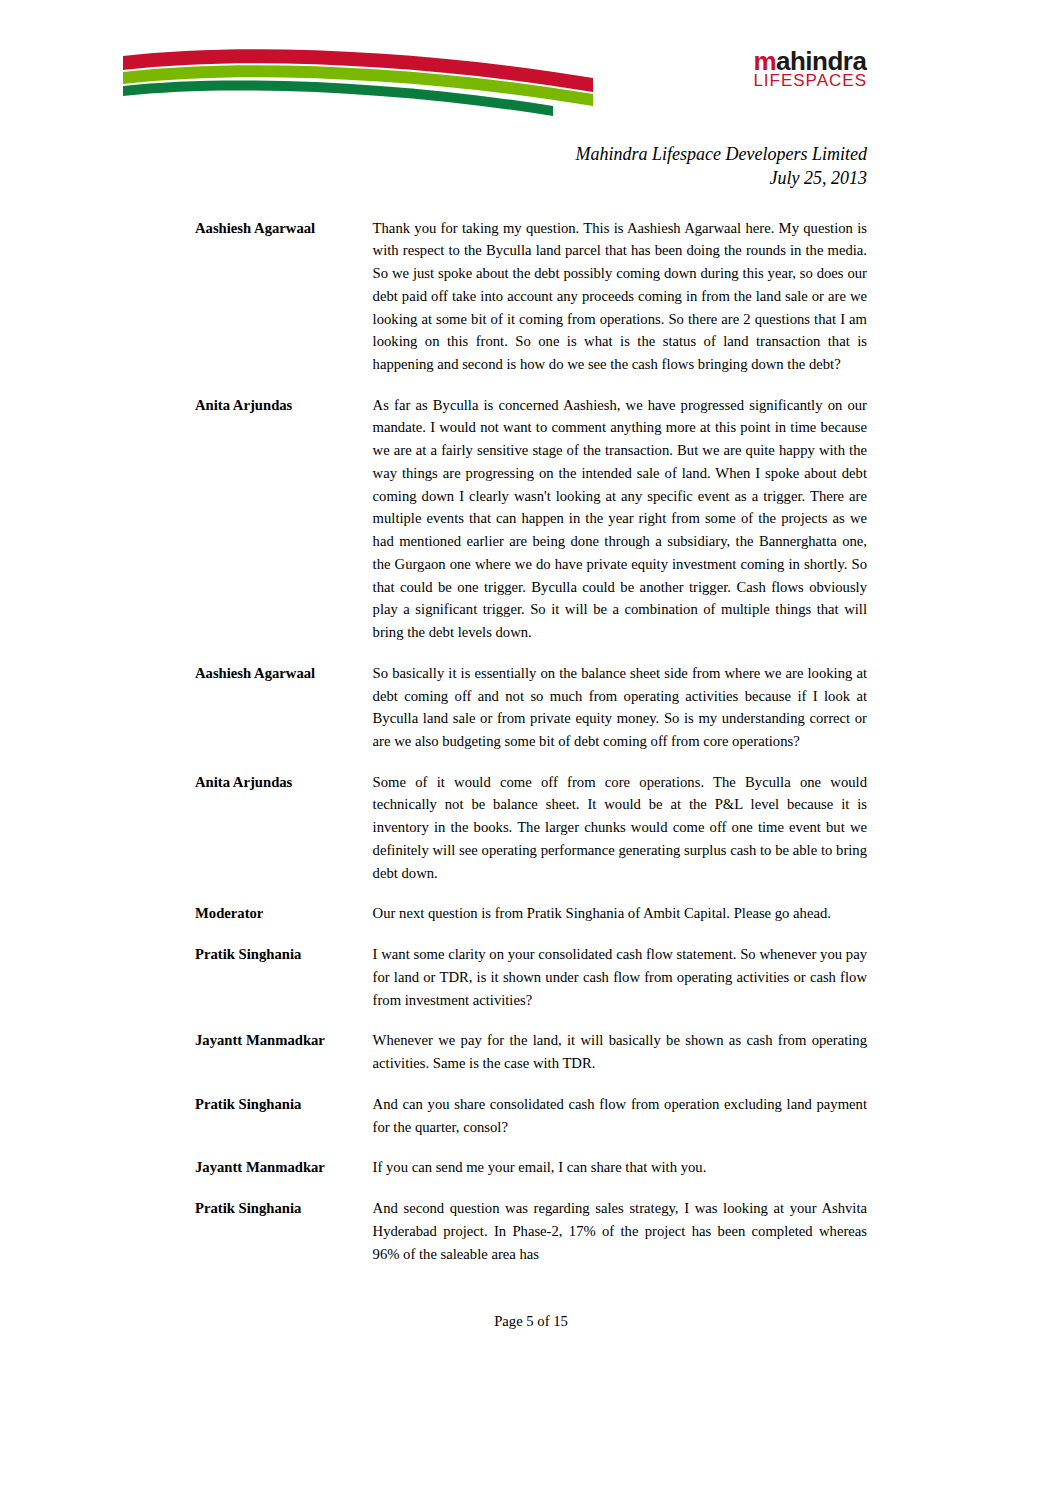mahindra
LIFESPACES
Mahindra Lifespace Developers Limited
July 25, 2013
| Aashiesh Agarwaal | Thank you for taking my question. This is Aashiesh Agarwaal here. My question is with respect to the Byculla land parcel that has been doing the rounds in the media. So we just spoke about the debt possibly coming down during this year, so does our debt paid off take into account any proceeds coming in from the land sale or are we looking at some bit of it coming from operations. So there are 2 questions that I am looking on this front. So one is what is the status of land transaction that is happening and second is how do we see the cash flows bringing down the debt? |
| Anita Arjundas | As far as Byculla is concerned Aashiesh, we have progressed significantly on our mandate. I would not want to comment anything more at this point in time because we are at a fairly sensitive stage of the transaction. But we are quite happy with the way things are progressing on the intended sale of land. When I spoke about debt coming down I clearly wasn't looking at any specific event as a trigger. There are multiple events that can happen in the year right from some of the projects as we had mentioned earlier are being done through a subsidiary, the Bannerghatta one, the Gurgaon one where we do have private equity investment coming in shortly. So that could be one trigger. Byculla could be another trigger. Cash flows obviously play a significant trigger. So it will be a combination of multiple things that will bring the debt levels down. |
| Aashiesh Agarwaal | So basically it is essentially on the balance sheet side from where we are looking at debt coming off and not so much from operating activities because if I look at Byculla land sale or from private equity money. So is my understanding correct or are we also budgeting some bit of debt coming off from core operations? |
| Anita Arjundas | Some of it would come off from core operations. The Byculla one would technically not be balance sheet. It would be at the P&L level because it is inventory in the books. The larger chunks would come off one time event but we definitely will see operating performance generating surplus cash to be able to bring debt down. |
| Moderator | Our next question is from Pratik Singhania of Ambit Capital. Please go ahead. |
| Pratik Singhania | I want some clarity on your consolidated cash flow statement. So whenever you pay for land or TDR, is it shown under cash flow from operating activities or cash flow from investment activities? |
| Jayantt Manmadkar | Whenever we pay for the land, it will basically be shown as cash from operating activities. Same is the case with TDR. |
| Pratik Singhania | And can you share consolidated cash flow from operation excluding land payment for the quarter, consol? |
| Jayantt Manmadkar | If you can send me your email, I can share that with you. |
| Pratik Singhania | And second question was regarding sales strategy, I was looking at your Ashvita Hyderabad project. In Phase-2, 17% of the project has been completed whereas 96% of the saleable area has |
Page 5 of 15